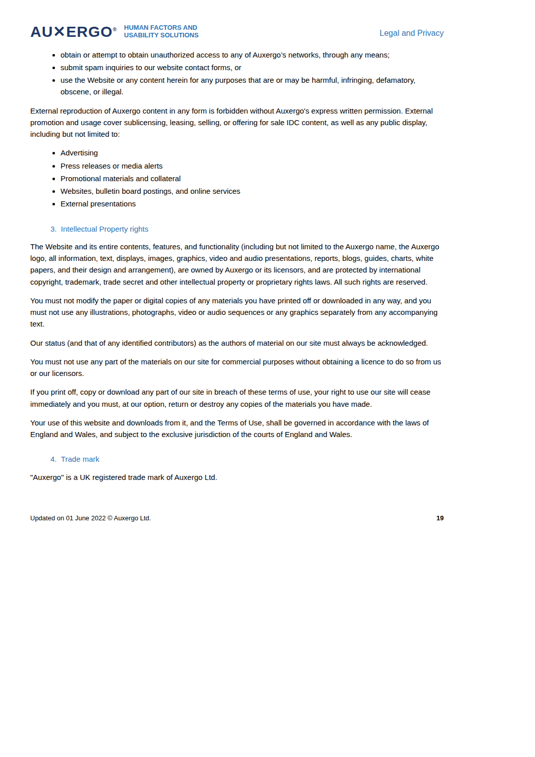AU✕ERGO®
Human Factors and
Usability Solutions
Legal and Privacy
obtain or attempt to obtain unauthorized access to any of Auxergo’s networks, through any means;
submit spam inquiries to our website contact forms, or
use the Website or any content herein for any purposes that are or may be harmful, infringing, defamatory, obscene, or illegal.
External reproduction of Auxergo content in any form is forbidden without Auxergo's express written permission. External promotion and usage cover sublicensing, leasing, selling, or offering for sale IDC content, as well as any public display, including but not limited to:
Advertising
Press releases or media alerts
Promotional materials and collateral
Websites, bulletin board postings, and online services
External presentations
3. Intellectual Property rights
The Website and its entire contents, features, and functionality (including but not limited to the Auxergo name, the Auxergo logo, all information, text, displays, images, graphics, video and audio presentations, reports, blogs, guides, charts, white papers, and their design and arrangement), are owned by Auxergo or its licensors, and are protected by international copyright, trademark, trade secret and other intellectual property or proprietary rights laws. All such rights are reserved.
You must not modify the paper or digital copies of any materials you have printed off or downloaded in any way, and you must not use any illustrations, photographs, video or audio sequences or any graphics separately from any accompanying text.
Our status (and that of any identified contributors) as the authors of material on our site must always be acknowledged.
You must not use any part of the materials on our site for commercial purposes without obtaining a licence to do so from us or our licensors.
If you print off, copy or download any part of our site in breach of these terms of use, your right to use our site will cease immediately and you must, at our option, return or destroy any copies of the materials you have made.
Your use of this website and downloads from it, and the Terms of Use, shall be governed in accordance with the laws of England and Wales, and subject to the exclusive jurisdiction of the courts of England and Wales.
4. Trade mark
"Auxergo" is a UK registered trade mark of Auxergo Ltd.
Updated on 01 June 2022 © Auxergo Ltd.
19